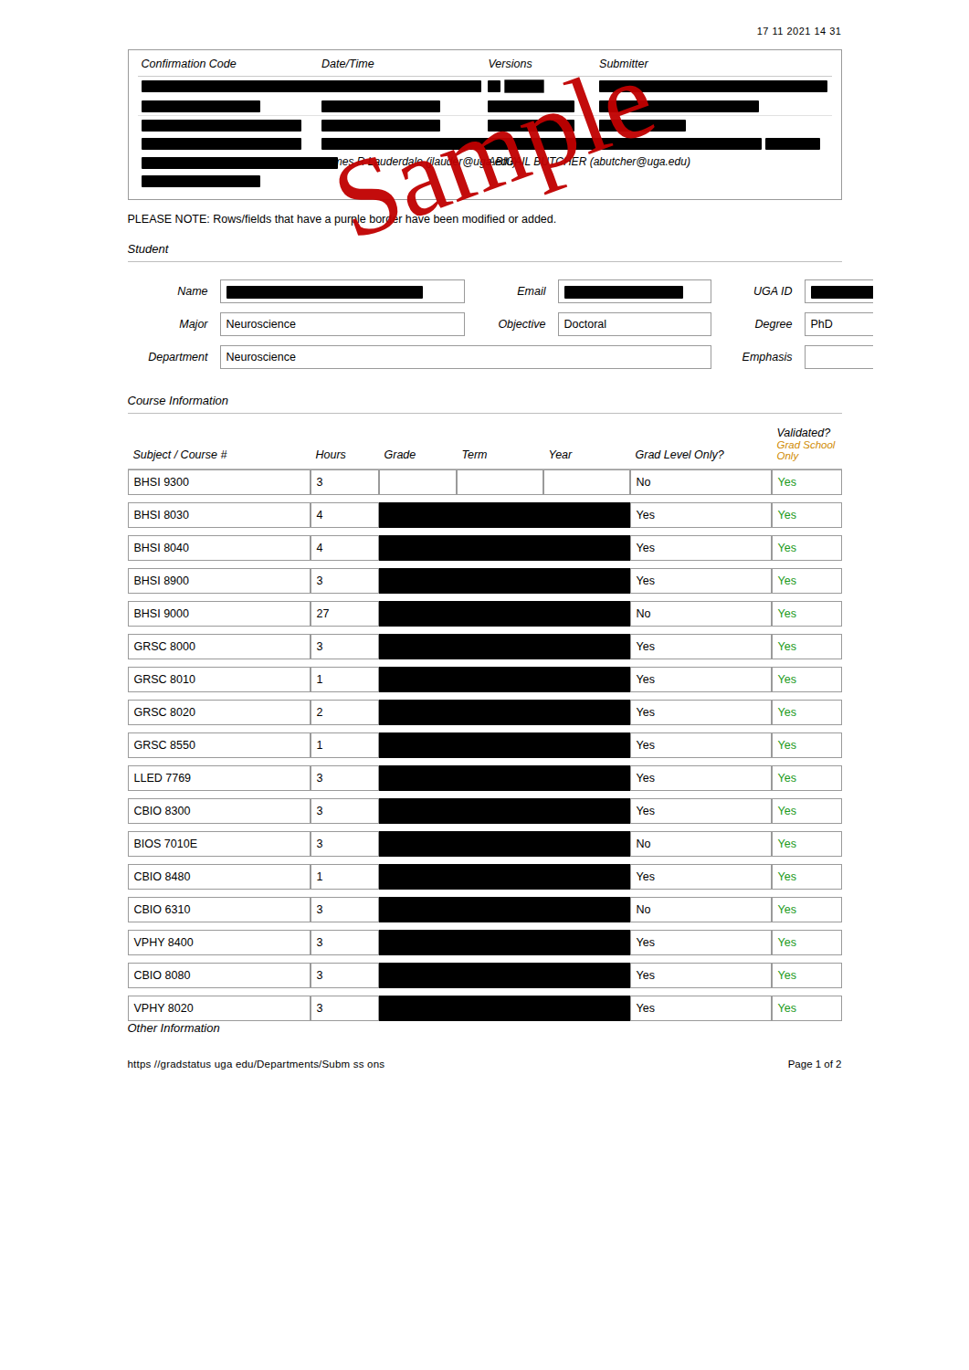17 11 2021 14 31
Sample
| Confirmation Code | Date/Time | Versions | Submitter |
| --- | --- | --- | --- |
| | James R Lauderdale (jlauder@uga.edu) | ABIGAIL BUTCHER (abutcher@uga.edu) |
PLEASE NOTE: Rows/fields that have a purple border have been modified or added.
Student
| Name | | Email | | UGA ID | |
| Major | Neuroscience | Objective | Doctoral | Degree | PhD |
| Department | Neuroscience | Emphasis | |
Course Information
| Subject / Course # | Hours | Grade | Term | Year | Grad Level Only? | Validated? Grad School Only |
| --- | --- | --- | --- | --- | --- | --- |
| BHSI 9300 | 3 | | | | No | Yes |
| BHSI 8030 | 4 | | | | Yes | Yes |
| BHSI 8040 | 4 | | | | Yes | Yes |
| BHSI 8900 | 3 | | | | Yes | Yes |
| BHSI 9000 | 27 | | | | No | Yes |
| GRSC 8000 | 3 | | | | Yes | Yes |
| GRSC 8010 | 1 | | | | Yes | Yes |
| GRSC 8020 | 2 | | | | Yes | Yes |
| GRSC 8550 | 1 | | | | Yes | Yes |
| LLED 7769 | 3 | | | | Yes | Yes |
| CBIO 8300 | 3 | | | | Yes | Yes |
| BIOS 7010E | 3 | | | | No | Yes |
| CBIO 8480 | 1 | | | | Yes | Yes |
| CBIO 6310 | 3 | | | | No | Yes |
| VPHY 8400 | 3 | | | | Yes | Yes |
| CBIO 8080 | 3 | | | | Yes | Yes |
| VPHY 8020 | 3 | | | | Yes | Yes |
Other Information
https //gradstatus uga edu/Departments/Subm ss ons
Page 1 of 2